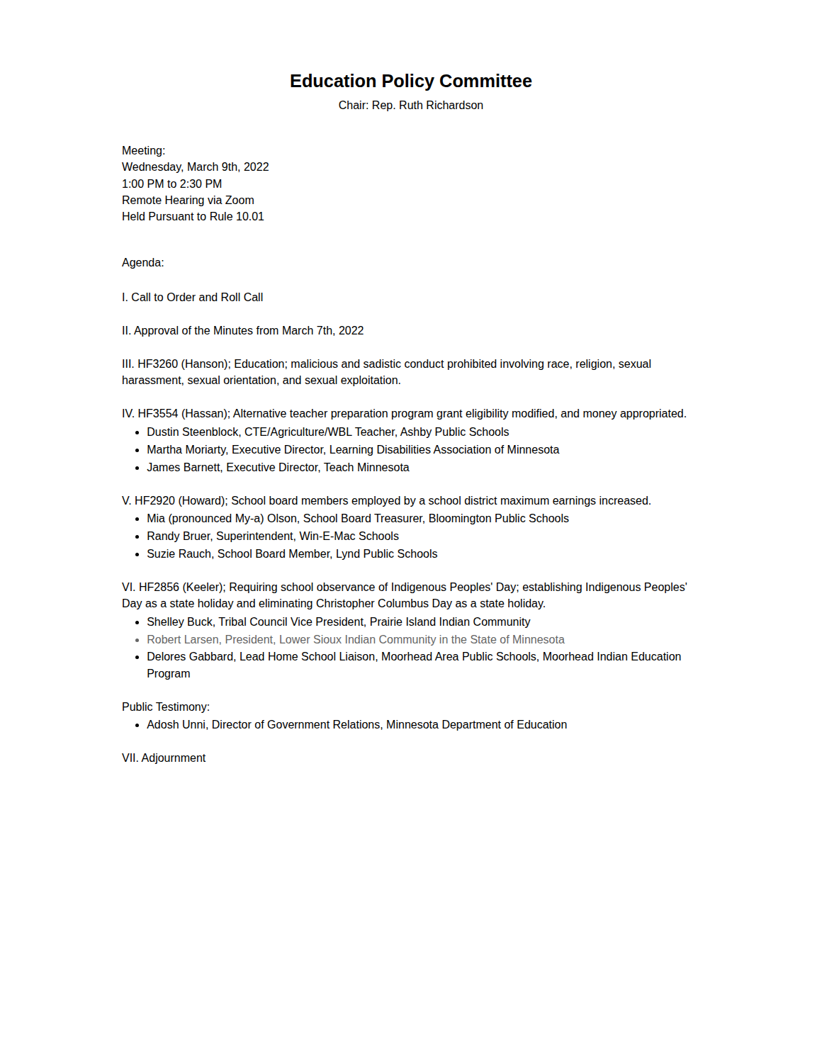Education Policy Committee
Chair: Rep. Ruth Richardson
Meeting:
Wednesday, March 9th, 2022
1:00 PM to 2:30 PM
Remote Hearing via Zoom
Held Pursuant to Rule 10.01
Agenda:
I. Call to Order and Roll Call
II. Approval of the Minutes from March 7th, 2022
III. HF3260 (Hanson); Education; malicious and sadistic conduct prohibited involving race, religion, sexual harassment, sexual orientation, and sexual exploitation.
IV. HF3554 (Hassan); Alternative teacher preparation program grant eligibility modified, and money appropriated.
Dustin Steenblock, CTE/Agriculture/WBL Teacher, Ashby Public Schools
Martha Moriarty, Executive Director, Learning Disabilities Association of Minnesota
James Barnett, Executive Director, Teach Minnesota
V. HF2920 (Howard); School board members employed by a school district maximum earnings increased.
Mia (pronounced My-a) Olson, School Board Treasurer, Bloomington Public Schools
Randy Bruer, Superintendent, Win-E-Mac Schools
Suzie Rauch, School Board Member, Lynd Public Schools
VI. HF2856 (Keeler); Requiring school observance of Indigenous Peoples' Day; establishing Indigenous Peoples' Day as a state holiday and eliminating Christopher Columbus Day as a state holiday.
Shelley Buck, Tribal Council Vice President, Prairie Island Indian Community
Robert Larsen, President, Lower Sioux Indian Community in the State of Minnesota
Delores Gabbard, Lead Home School Liaison, Moorhead Area Public Schools, Moorhead Indian Education Program
Public Testimony:
Adosh Unni, Director of Government Relations, Minnesota Department of Education
VII. Adjournment